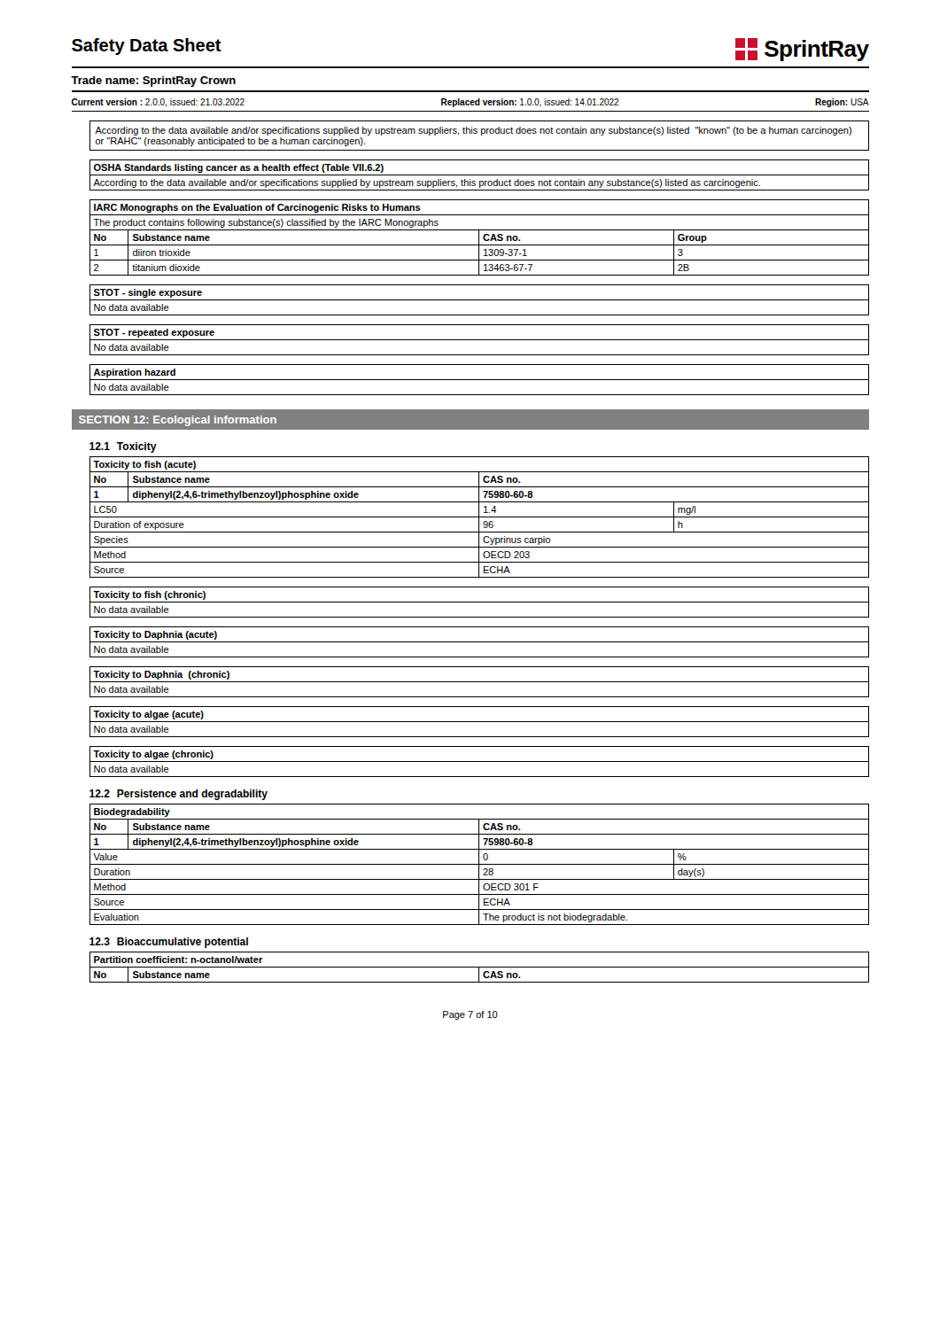Safety Data Sheet
SprintRay
Trade name: SprintRay Crown
Current version : 2.0.0, issued: 21.03.2022
Replaced version: 1.0.0, issued: 14.01.2022
Region: USA
According to the data available and/or specifications supplied by upstream suppliers, this product does not contain any substance(s) listed "known" (to be a human carcinogen) or "RAHC" (reasonably anticipated to be a human carcinogen).
OSHA Standards listing cancer as a health effect (Table VII.6.2)
According to the data available and/or specifications supplied by upstream suppliers, this product does not contain any substance(s) listed as carcinogenic.
| IARC Monographs on the Evaluation of Carcinogenic Risks to Humans |
| --- |
| The product contains following substance(s) classified by the IARC Monographs |
| No | Substance name | CAS no. | Group |
| 1 | diiron trioxide | 1309-37-1 | 3 |
| 2 | titanium dioxide | 13463-67-7 | 2B |
STOT - single exposure
No data available
STOT - repeated exposure
No data available
Aspiration hazard
No data available
SECTION 12: Ecological information
12.1 Toxicity
| Toxicity to fish (acute) |
| --- |
| No | Substance name | CAS no. |
| 1 | diphenyl(2,4,6-trimethylbenzoyl)phosphine oxide | 75980-60-8 |
| LC50 | 1.4 | mg/l |
| Duration of exposure | 96 | h |
| Species | Cyprinus carpio |
| Method | OECD 203 |
| Source | ECHA |
Toxicity to fish (chronic)
No data available
Toxicity to Daphnia (acute)
No data available
Toxicity to Daphnia (chronic)
No data available
Toxicity to algae (acute)
No data available
Toxicity to algae (chronic)
No data available
12.2 Persistence and degradability
| Biodegradability |
| --- |
| No | Substance name | CAS no. |
| 1 | diphenyl(2,4,6-trimethylbenzoyl)phosphine oxide | 75980-60-8 |
| Value | 0 | % |
| Duration | 28 | day(s) |
| Method | OECD 301 F |
| Source | ECHA |
| Evaluation | The product is not biodegradable. |
12.3 Bioaccumulative potential
| Partition coefficient: n-octanol/water |
| --- |
| No | Substance name | CAS no. |
Page 7 of 10